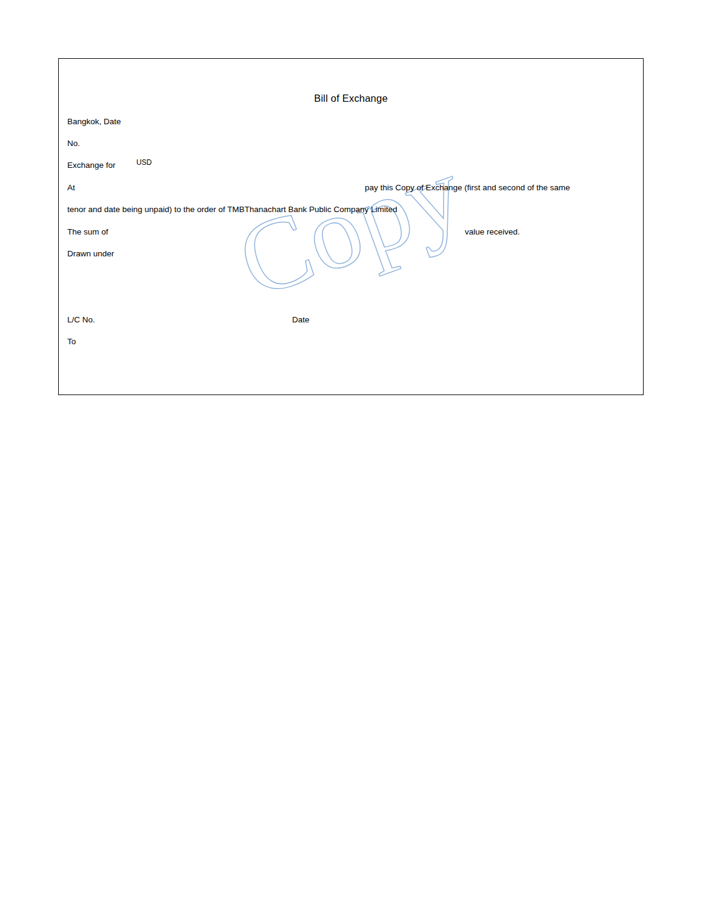Bill of Exchange
Copy
Bangkok, Date
No.
Exchange for
USD
At
pay this Copy of Exchange (first and second of the same
tenor and date being unpaid) to the order of TMBThanachart Bank Public Company Limited
The sum of
value received.
Drawn under
L/C No.
Date
To